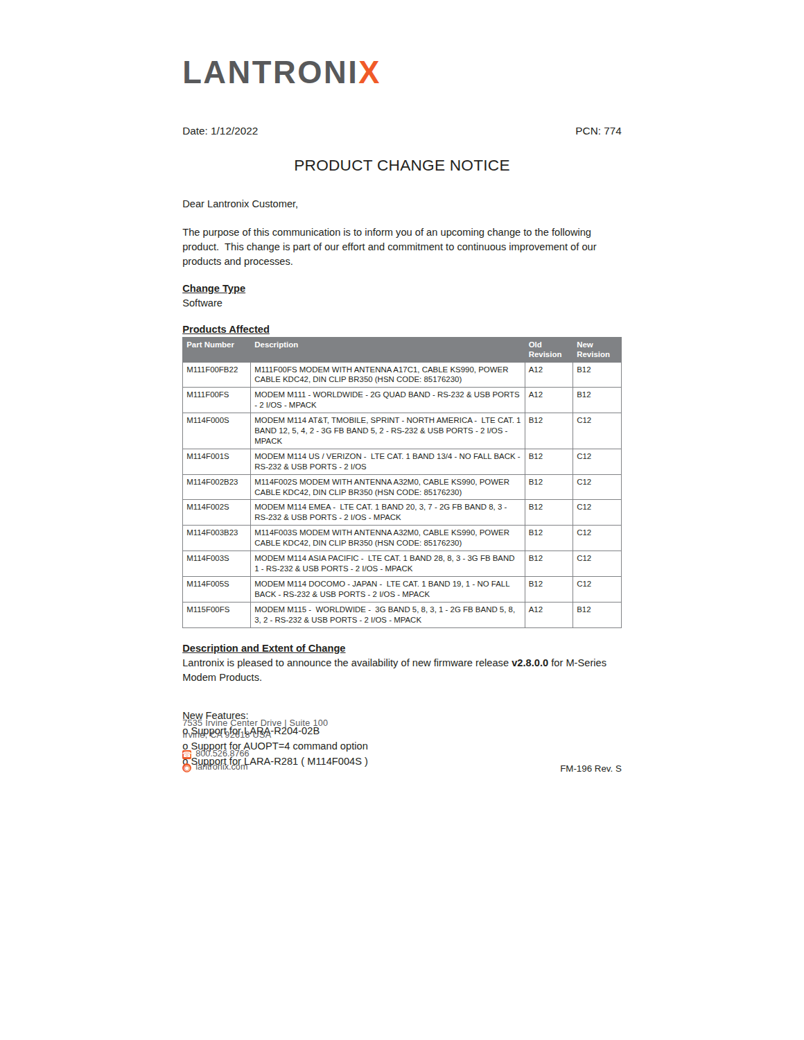LANTRONIX
Date: 1/12/2022 PCN: 774
PRODUCT CHANGE NOTICE
Dear Lantronix Customer,
The purpose of this communication is to inform you of an upcoming change to the following product. This change is part of our effort and commitment to continuous improvement of our products and processes.
Change Type
Software
Products Affected
| Part Number | Description | Old Revision | New Revision |
| --- | --- | --- | --- |
| M111F00FB22 | M111F00FS MODEM WITH ANTENNA A17C1, CABLE KS990, POWER CABLE KDC42, DIN CLIP BR350 (HSN CODE: 85176230) | A12 | B12 |
| M111F00FS | MODEM M111 - WORLDWIDE - 2G QUAD BAND - RS-232 & USB PORTS - 2 I/OS - MPACK | A12 | B12 |
| M114F000S | MODEM M114 AT&T, TMOBILE, SPRINT - NORTH AMERICA - LTE CAT. 1 BAND 12, 5, 4, 2 - 3G FB BAND 5, 2 - RS-232 & USB PORTS - 2 I/OS - MPACK | B12 | C12 |
| M114F001S | MODEM M114 US / VERIZON - LTE CAT. 1 BAND 13/4 - NO FALL BACK - RS-232 & USB PORTS - 2 I/OS | B12 | C12 |
| M114F002B23 | M114F002S MODEM WITH ANTENNA A32M0, CABLE KS990, POWER CABLE KDC42, DIN CLIP BR350 (HSN CODE: 85176230) | B12 | C12 |
| M114F002S | MODEM M114 EMEA - LTE CAT. 1 BAND 20, 3, 7 - 2G FB BAND 8, 3 - RS-232 & USB PORTS - 2 I/OS - MPACK | B12 | C12 |
| M114F003B23 | M114F003S MODEM WITH ANTENNA A32M0, CABLE KS990, POWER CABLE KDC42, DIN CLIP BR350 (HSN CODE: 85176230) | B12 | C12 |
| M114F003S | MODEM M114 ASIA PACIFIC - LTE CAT. 1 BAND 28, 8, 3 - 3G FB BAND 1 - RS-232 & USB PORTS - 2 I/OS - MPACK | B12 | C12 |
| M114F005S | MODEM M114 DOCOMO - JAPAN - LTE CAT. 1 BAND 19, 1 - NO FALL BACK - RS-232 & USB PORTS - 2 I/OS - MPACK | B12 | C12 |
| M115F00FS | MODEM M115 - WORLDWIDE - 3G BAND 5, 8, 3, 1 - 2G FB BAND 5, 8, 3, 2 - RS-232 & USB PORTS - 2 I/OS - MPACK | A12 | B12 |
Description and Extent of Change
Lantronix is pleased to announce the availability of new firmware release v2.8.0.0 for M-Series Modem Products.
New Features:
o Support for LARA-R204-02B
o Support for AUOPT=4 command option
o Support for LARA-R281 ( M114F004S )
7535 Irvine Center Drive | Suite 100
Irvine, CA 92618 USA
☎800.526.8766
◉lantronix.com
FM-196 Rev. S